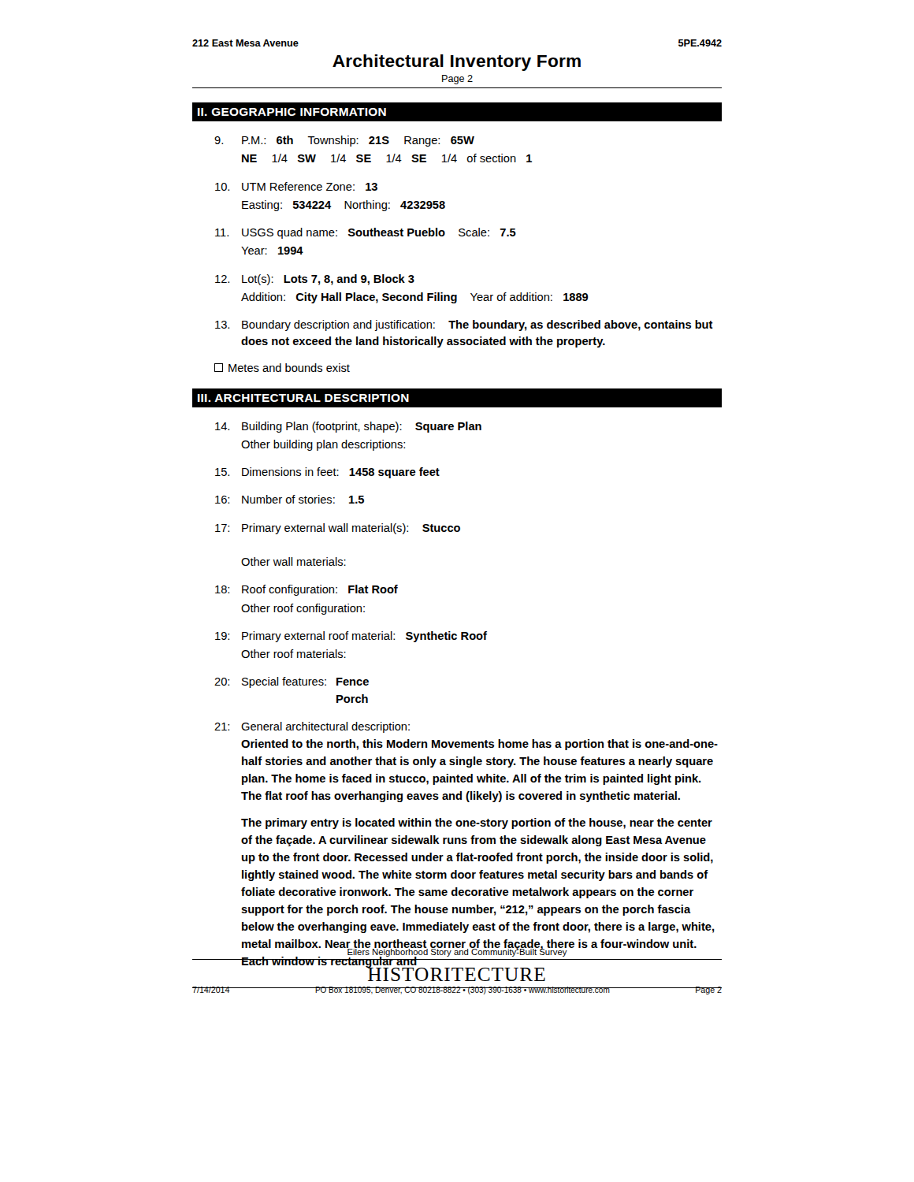212 East Mesa Avenue
5PE.4942
Architectural Inventory Form
Page 2
II. GEOGRAPHIC INFORMATION
9.
P.M.: 6th Township: 21S Range: 65W
NE 1/4 SW 1/4 SE 1/4 SE 1/4 of section 1
10.
UTM Reference Zone: 13
Easting: 534224 Northing: 4232958
11.
USGS quad name: Southeast Pueblo Scale: 7.5
Year: 1994
12.
Lot(s): Lots 7, 8, and 9, Block 3
Addition: City Hall Place, Second Filing Year of addition: 1889
13.
Boundary description and justification: The boundary, as described above, contains but does not exceed the land historically associated with the property.
Metes and bounds exist
III. ARCHITECTURAL DESCRIPTION
14.
Building Plan (footprint, shape): Square Plan
Other building plan descriptions:
15.
Dimensions in feet: 1458 square feet
16:
Number of stories: 1.5
17:
Primary external wall material(s): Stucco
Other wall materials:
18:
Roof configuration: Flat Roof
Other roof configuration:
19:
Primary external roof material: Synthetic Roof
Other roof materials:
20:
Special features:
Fence
Porch
21:
General architectural description:
Oriented to the north, this Modern Movements home has a portion that is one-and-one-half stories and another that is only a single story. The house features a nearly square plan. The home is faced in stucco, painted white. All of the trim is painted light pink. The flat roof has overhanging eaves and (likely) is covered in synthetic material.
The primary entry is located within the one-story portion of the house, near the center of the façade. A curvilinear sidewalk runs from the sidewalk along East Mesa Avenue up to the front door. Recessed under a flat-roofed front porch, the inside door is solid, lightly stained wood. The white storm door features metal security bars and bands of foliate decorative ironwork. The same decorative metalwork appears on the corner support for the porch roof. The house number, “212,” appears on the porch fascia below the overhanging eave. Immediately east of the front door, there is a large, white, metal mailbox. Near the northeast corner of the façade, there is a four-window unit. Each window is rectangular and
Eilers Neighborhood Story and Community-Built Survey
HISTORITECTURE
7/14/2014
PO Box 181095, Denver, CO 80218-8822 • (303) 390-1638 • www.historitecture.com
Page 2